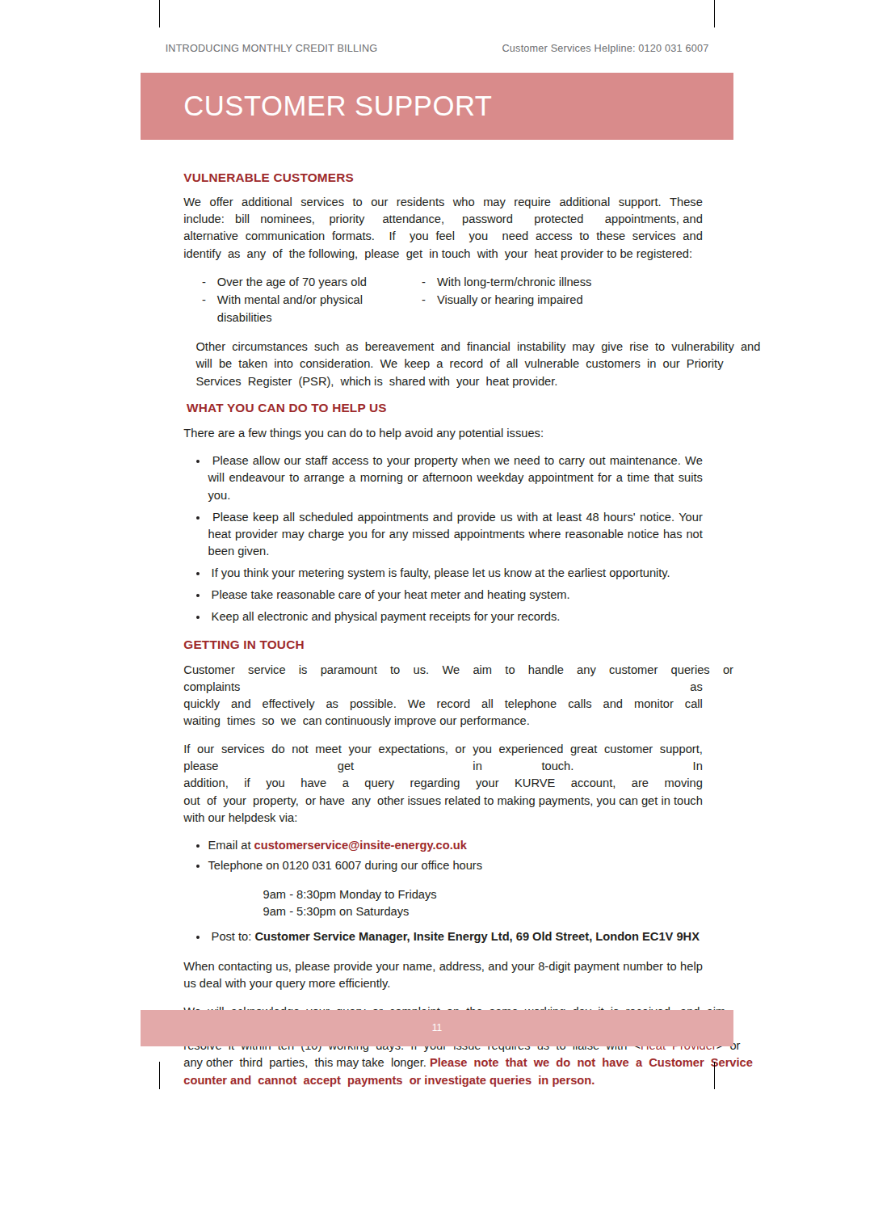INTRODUCING MONTHLY CREDIT BILLING
Customer Services Helpline: 0120 031 6007
CUSTOMER SUPPORT
VULNERABLE CUSTOMERS
We offer additional services to our residents who may require additional support. These include: bill nominees, priority attendance, password protected appointments, and alternative communication formats. If you feel you need access to these services and identify as any of the following, please get in touch with your heat provider to be registered:
Over the age of 70 years old
With mental and/or physical disabilities
With long-term/chronic illness
Visually or hearing impaired
Other circumstances such as bereavement and financial instability may give rise to vulnerability and will be taken into consideration. We keep a record of all vulnerable customers in our Priority Services Register (PSR), which is shared with your heat provider.
WHAT YOU CAN DO TO HELP US
There are a few things you can do to help avoid any potential issues:
Please allow our staff access to your property when we need to carry out maintenance. We will endeavour to arrange a morning or afternoon weekday appointment for a time that suits you.
Please keep all scheduled appointments and provide us with at least 48 hours' notice. Your heat provider may charge you for any missed appointments where reasonable notice has not been given.
If you think your metering system is faulty, please let us know at the earliest opportunity.
Please take reasonable care of your heat meter and heating system.
Keep all electronic and physical payment receipts for your records.
GETTING IN TOUCH
Customer service is paramount to us. We aim to handle any customer queries or complaints as quickly and effectively as possible. We record all telephone calls and monitor call waiting times so we can continuously improve our performance.
If our services do not meet your expectations, or you experienced great customer support, please get in touch. In addition, if you have a query regarding your KURVE account, are moving out of your property, or have any other issues related to making payments, you can get in touch with our helpdesk via:
Email at customerservice@insite-energy.co.uk
Telephone on 0120 031 6007 during our office hours
9am - 8:30pm Monday to Fridays
9am - 5:30pm on Saturdays
Post to: Customer Service Manager, Insite Energy Ltd, 69 Old Street, London EC1V 9HX
When contacting us, please provide your name, address, and your 8-digit payment number to help us deal with your query more efficiently.
We will acknowledge your query or complaint on the same working day it is received, and aim to resolve it within ten (10) working days. If your issue requires us to liaise with <Heat Provider> or any other third parties, this may take longer. Please note that we do not have a Customer Service counter and cannot accept payments or investigate queries in person.
11